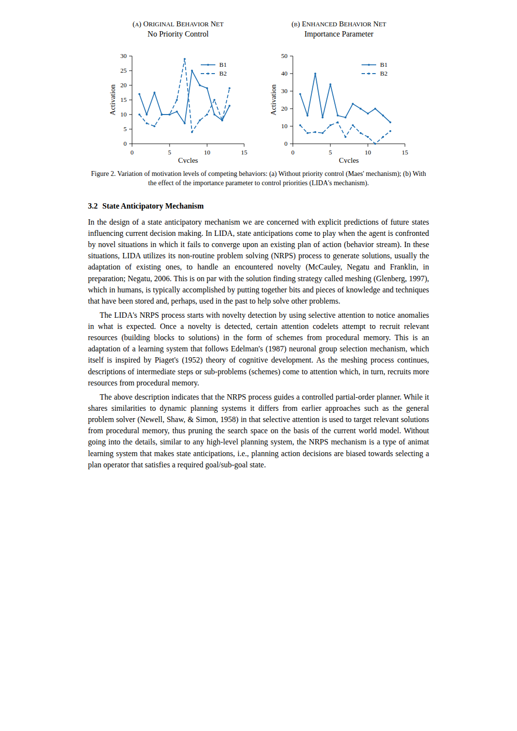(a) ORIGINAL BEHAVIOR NET
No Priority Control
0 5 10 15 20 25 30 0 5 10 15 Cycles Activation B1 B2
(b) ENHANCED BEHAVIOR NET
Importance Parameter
0 10 20 30 40 50 0 5 10 15 Cycles Activation B1 B2
Figure 2. Variation of motivation levels of competing behaviors: (a) Without priority control (Maes' mechanism); (b) With the effect of the importance parameter to control priorities (LIDA's mechanism).
3.2 State Anticipatory Mechanism
In the design of a state anticipatory mechanism we are concerned with explicit predictions of future states influencing current decision making. In LIDA, state anticipations come to play when the agent is confronted by novel situations in which it fails to converge upon an existing plan of action (behavior stream). In these situations, LIDA utilizes its non-routine problem solving (NRPS) process to generate solutions, usually the adaptation of existing ones, to handle an encountered novelty (McCauley, Negatu and Franklin, in preparation; Negatu, 2006. This is on par with the solution finding strategy called meshing (Glenberg, 1997), which in humans, is typically accomplished by putting together bits and pieces of knowledge and techniques that have been stored and, perhaps, used in the past to help solve other problems.
The LIDA's NRPS process starts with novelty detection by using selective attention to notice anomalies in what is expected. Once a novelty is detected, certain attention codelets attempt to recruit relevant resources (building blocks to solutions) in the form of schemes from procedural memory. This is an adaptation of a learning system that follows Edelman's (1987) neuronal group selection mechanism, which itself is inspired by Piaget's (1952) theory of cognitive development. As the meshing process continues, descriptions of intermediate steps or sub-problems (schemes) come to attention which, in turn, recruits more resources from procedural memory.
The above description indicates that the NRPS process guides a controlled partial-order planner. While it shares similarities to dynamic planning systems it differs from earlier approaches such as the general problem solver (Newell, Shaw, & Simon, 1958) in that selective attention is used to target relevant solutions from procedural memory, thus pruning the search space on the basis of the current world model. Without going into the details, similar to any high-level planning system, the NRPS mechanism is a type of animat learning system that makes state anticipations, i.e., planning action decisions are biased towards selecting a plan operator that satisfies a required goal/sub-goal state.